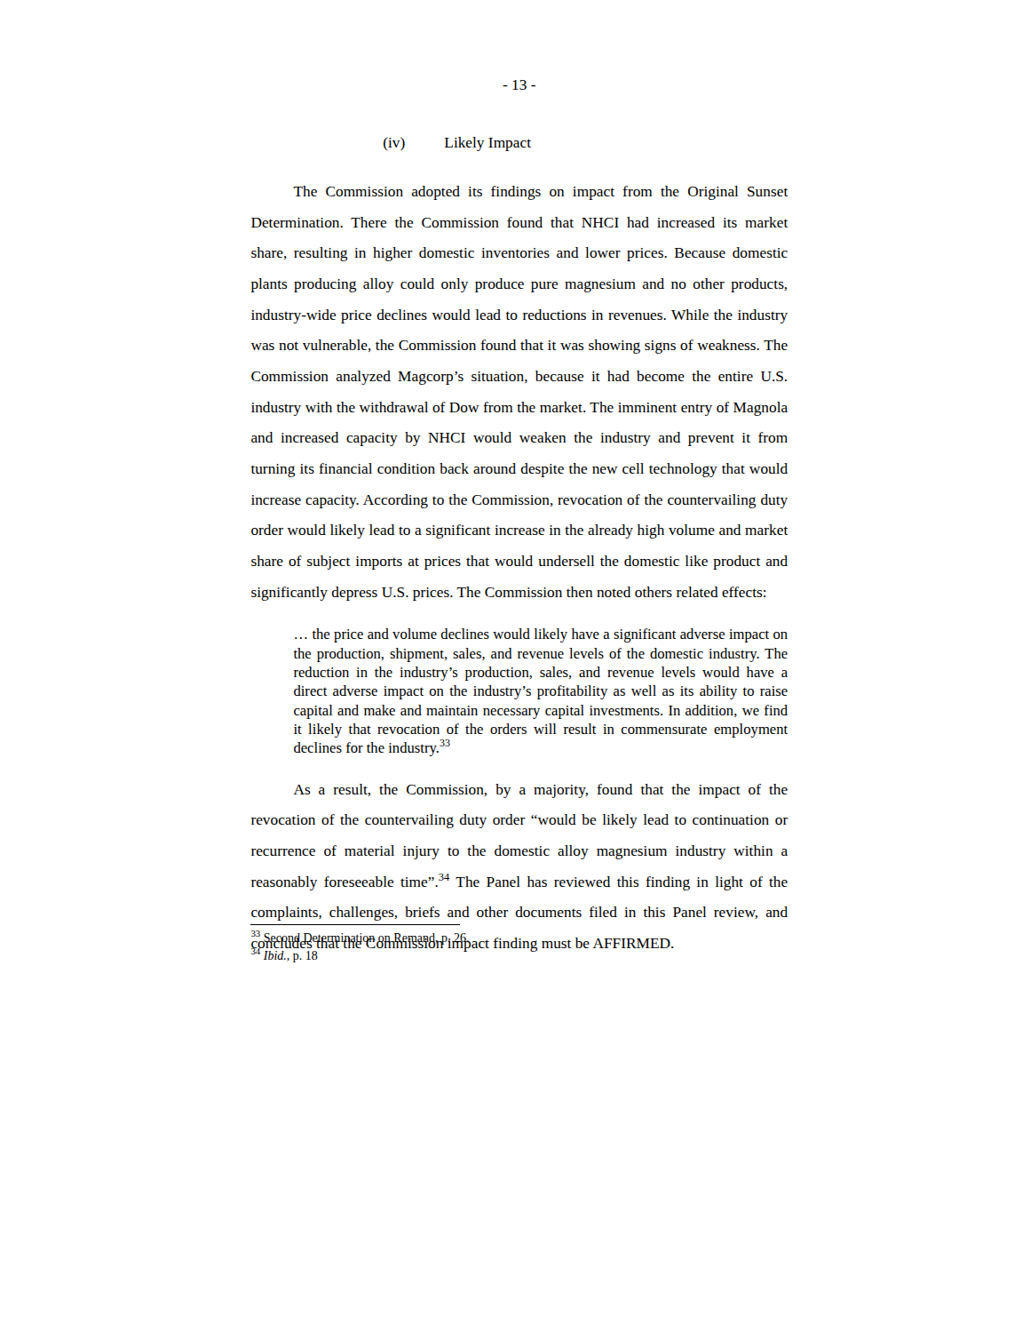- 13 -
(iv) Likely Impact
The Commission adopted its findings on impact from the Original Sunset Determination. There the Commission found that NHCI had increased its market share, resulting in higher domestic inventories and lower prices. Because domestic plants producing alloy could only produce pure magnesium and no other products, industry-wide price declines would lead to reductions in revenues. While the industry was not vulnerable, the Commission found that it was showing signs of weakness. The Commission analyzed Magcorp’s situation, because it had become the entire U.S. industry with the withdrawal of Dow from the market. The imminent entry of Magnola and increased capacity by NHCI would weaken the industry and prevent it from turning its financial condition back around despite the new cell technology that would increase capacity. According to the Commission, revocation of the countervailing duty order would likely lead to a significant increase in the already high volume and market share of subject imports at prices that would undersell the domestic like product and significantly depress U.S. prices. The Commission then noted others related effects:
… the price and volume declines would likely have a significant adverse impact on the production, shipment, sales, and revenue levels of the domestic industry. The reduction in the industry’s production, sales, and revenue levels would have a direct adverse impact on the industry’s profitability as well as its ability to raise capital and make and maintain necessary capital investments. In addition, we find it likely that revocation of the orders will result in commensurate employment declines for the industry.33
As a result, the Commission, by a majority, found that the impact of the revocation of the countervailing duty order “would be likely lead to continuation or recurrence of material injury to the domestic alloy magnesium industry within a reasonably foreseeable time”.34 The Panel has reviewed this finding in light of the complaints, challenges, briefs and other documents filed in this Panel review, and concludes that the Commission impact finding must be AFFIRMED.
33 Second Determination on Remand, p. 26.
34 Ibid., p. 18